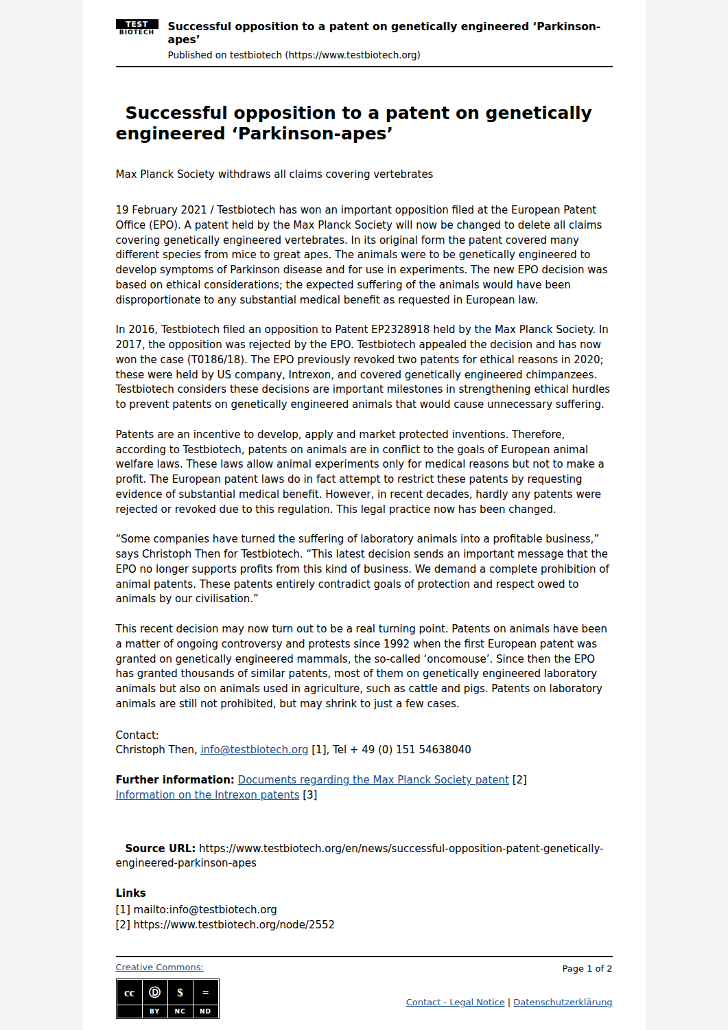TEST BIOTECH
Successful opposition to a patent on genetically engineered ‘Parkinson-apes’
Published on testbiotech (https://www.testbiotech.org)
Successful opposition to a patent on genetically engineered ‘Parkinson-apes’
Max Planck Society withdraws all claims covering vertebrates
19 February 2021 / Testbiotech has won an important opposition filed at the European Patent Office (EPO). A patent held by the Max Planck Society will now be changed to delete all claims covering genetically engineered vertebrates. In its original form the patent covered many different species from mice to great apes. The animals were to be genetically engineered to develop symptoms of Parkinson disease and for use in experiments. The new EPO decision was based on ethical considerations; the expected suffering of the animals would have been disproportionate to any substantial medical benefit as requested in European law.
In 2016, Testbiotech filed an opposition to Patent EP2328918 held by the Max Planck Society. In 2017, the opposition was rejected by the EPO. Testbiotech appealed the decision and has now won the case (T0186/18). The EPO previously revoked two patents for ethical reasons in 2020; these were held by US company, Intrexon, and covered genetically engineered chimpanzees. Testbiotech considers these decisions are important milestones in strengthening ethical hurdles to prevent patents on genetically engineered animals that would cause unnecessary suffering.
Patents are an incentive to develop, apply and market protected inventions. Therefore, according to Testbiotech, patents on animals are in conflict to the goals of European animal welfare laws. These laws allow animal experiments only for medical reasons but not to make a profit. The European patent laws do in fact attempt to restrict these patents by requesting evidence of substantial medical benefit. However, in recent decades, hardly any patents were rejected or revoked due to this regulation. This legal practice now has been changed.
“Some companies have turned the suffering of laboratory animals into a profitable business,” says Christoph Then for Testbiotech. “This latest decision sends an important message that the EPO no longer supports profits from this kind of business. We demand a complete prohibition of animal patents. These patents entirely contradict goals of protection and respect owed to animals by our civilisation.”
This recent decision may now turn out to be a real turning point. Patents on animals have been a matter of ongoing controversy and protests since 1992 when the first European patent was granted on genetically engineered mammals, the so-called ‘oncomouse’. Since then the EPO has granted thousands of similar patents, most of them on genetically engineered laboratory animals but also on animals used in agriculture, such as cattle and pigs. Patents on laboratory animals are still not prohibited, but may shrink to just a few cases.
Contact:
Christoph Then, info@testbiotech.org [1], Tel + 49 (0) 151 54638040
Further information: Documents regarding the Max Planck Society patent [2]
Information on the Intrexon patents [3]
Source URL: https://www.testbiotech.org/en/news/successful-opposition-patent-genetically-engineered-parkinson-apes
Links
[1] mailto:info@testbiotech.org
[2] https://www.testbiotech.org/node/2552
Creative Commons:
| cc | Ⓓ | $ | = |
| | BY | NC | ND |
Page 1 of 2
Contact - Legal Notice | Datenschutzerklärung